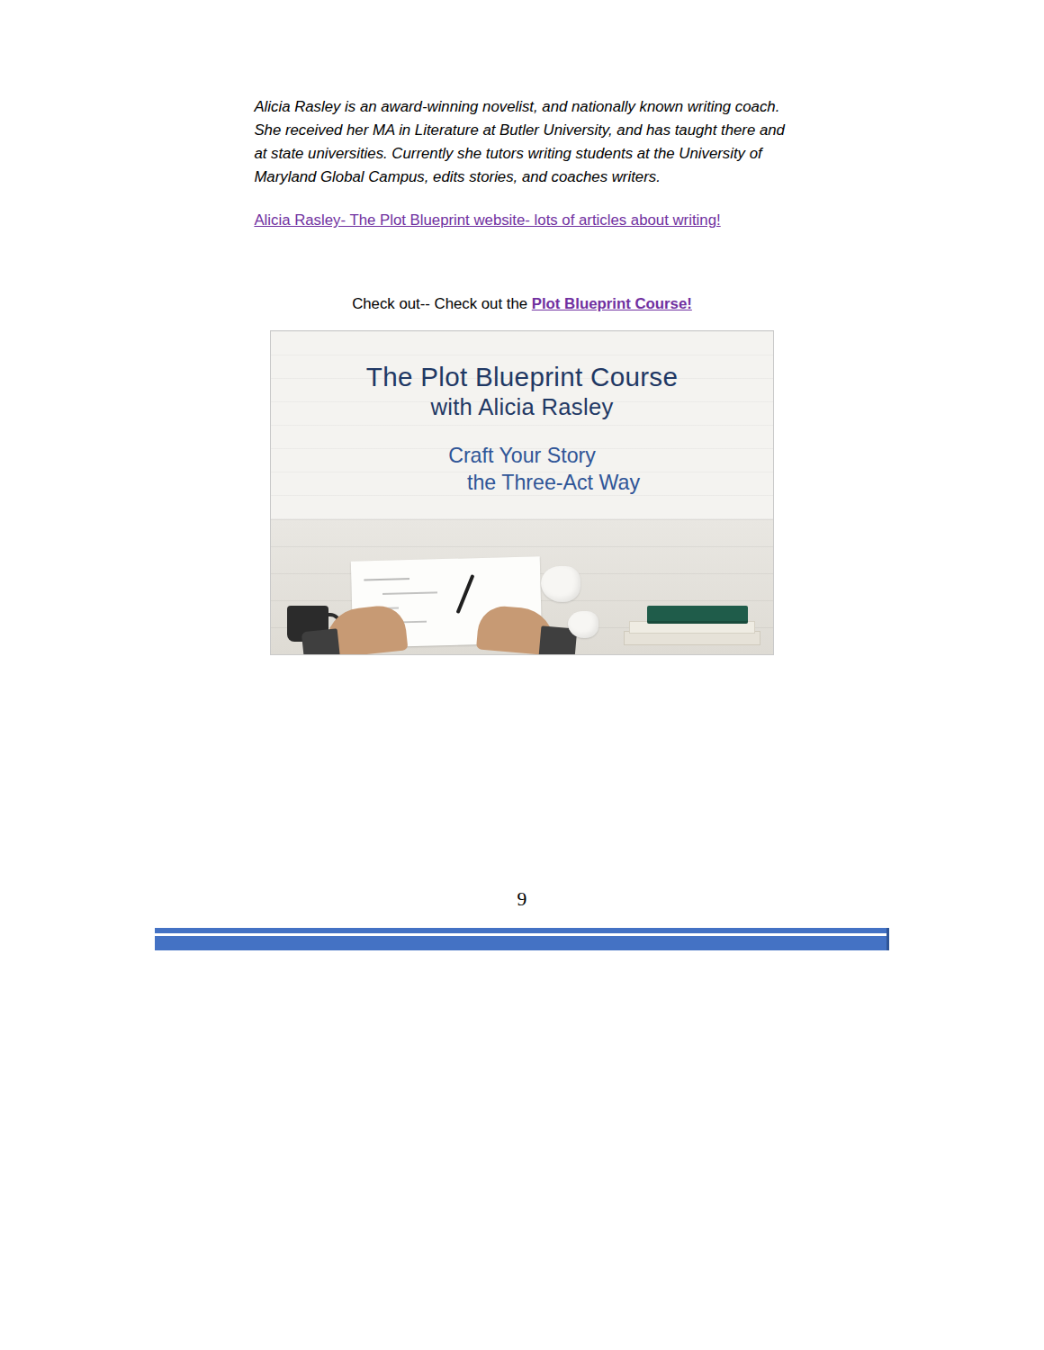Alicia Rasley is an award-winning novelist, and nationally known writing coach. She received her MA in Literature at Butler University, and has taught there and at state universities. Currently she tutors writing students at the University of Maryland Global Campus, edits stories, and coaches writers.
Alicia Rasley- The Plot Blueprint website- lots of articles about writing!
Check out-- Check out the Plot Blueprint Course!
The Plot Blueprint Course with Alicia Rasley
Craft Your Story the Three-Act Way
9